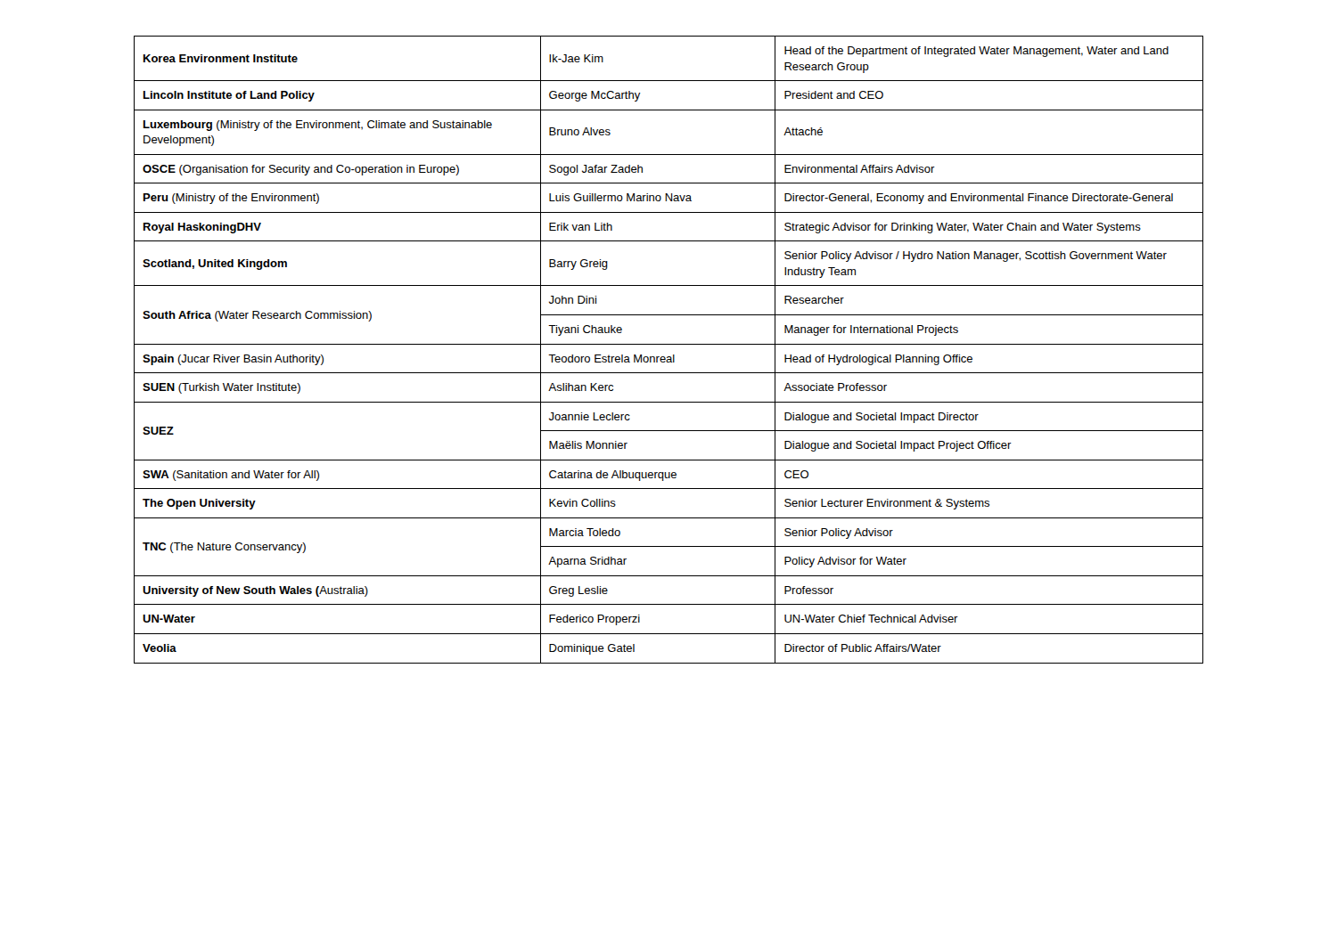| Korea Environment Institute | Ik-Jae Kim | Head of the Department of Integrated Water Management, Water and Land Research Group |
| Lincoln Institute of Land Policy | George McCarthy | President and CEO |
| Luxembourg (Ministry of the Environment, Climate and Sustainable Development) | Bruno Alves | Attaché |
| OSCE (Organisation for Security and Co-operation in Europe) | Sogol Jafar Zadeh | Environmental Affairs Advisor |
| Peru (Ministry of the Environment) | Luis Guillermo Marino Nava | Director-General, Economy and Environmental Finance Directorate-General |
| Royal HaskoningDHV | Erik van Lith | Strategic Advisor for Drinking Water, Water Chain and Water Systems |
| Scotland, United Kingdom | Barry Greig | Senior Policy Advisor / Hydro Nation Manager, Scottish Government Water Industry Team |
| South Africa (Water Research Commission) | John Dini | Researcher |
| Tiyani Chauke | Manager for International Projects |
| Spain (Jucar River Basin Authority) | Teodoro Estrela Monreal | Head of Hydrological Planning Office |
| SUEN (Turkish Water Institute) | Aslihan Kerc | Associate Professor |
| SUEZ | Joannie Leclerc | Dialogue and Societal Impact Director |
| Maëlis Monnier | Dialogue and Societal Impact Project Officer |
| SWA (Sanitation and Water for All) | Catarina de Albuquerque | CEO |
| The Open University | Kevin Collins | Senior Lecturer Environment & Systems |
| TNC (The Nature Conservancy) | Marcia Toledo | Senior Policy Advisor |
| Aparna Sridhar | Policy Advisor for Water |
| University of New South Wales ( Australia) | Greg Leslie | Professor |
| UN-Water | Federico Properzi | UN-Water Chief Technical Adviser |
| Veolia | Dominique Gatel | Director of Public Affairs/Water |